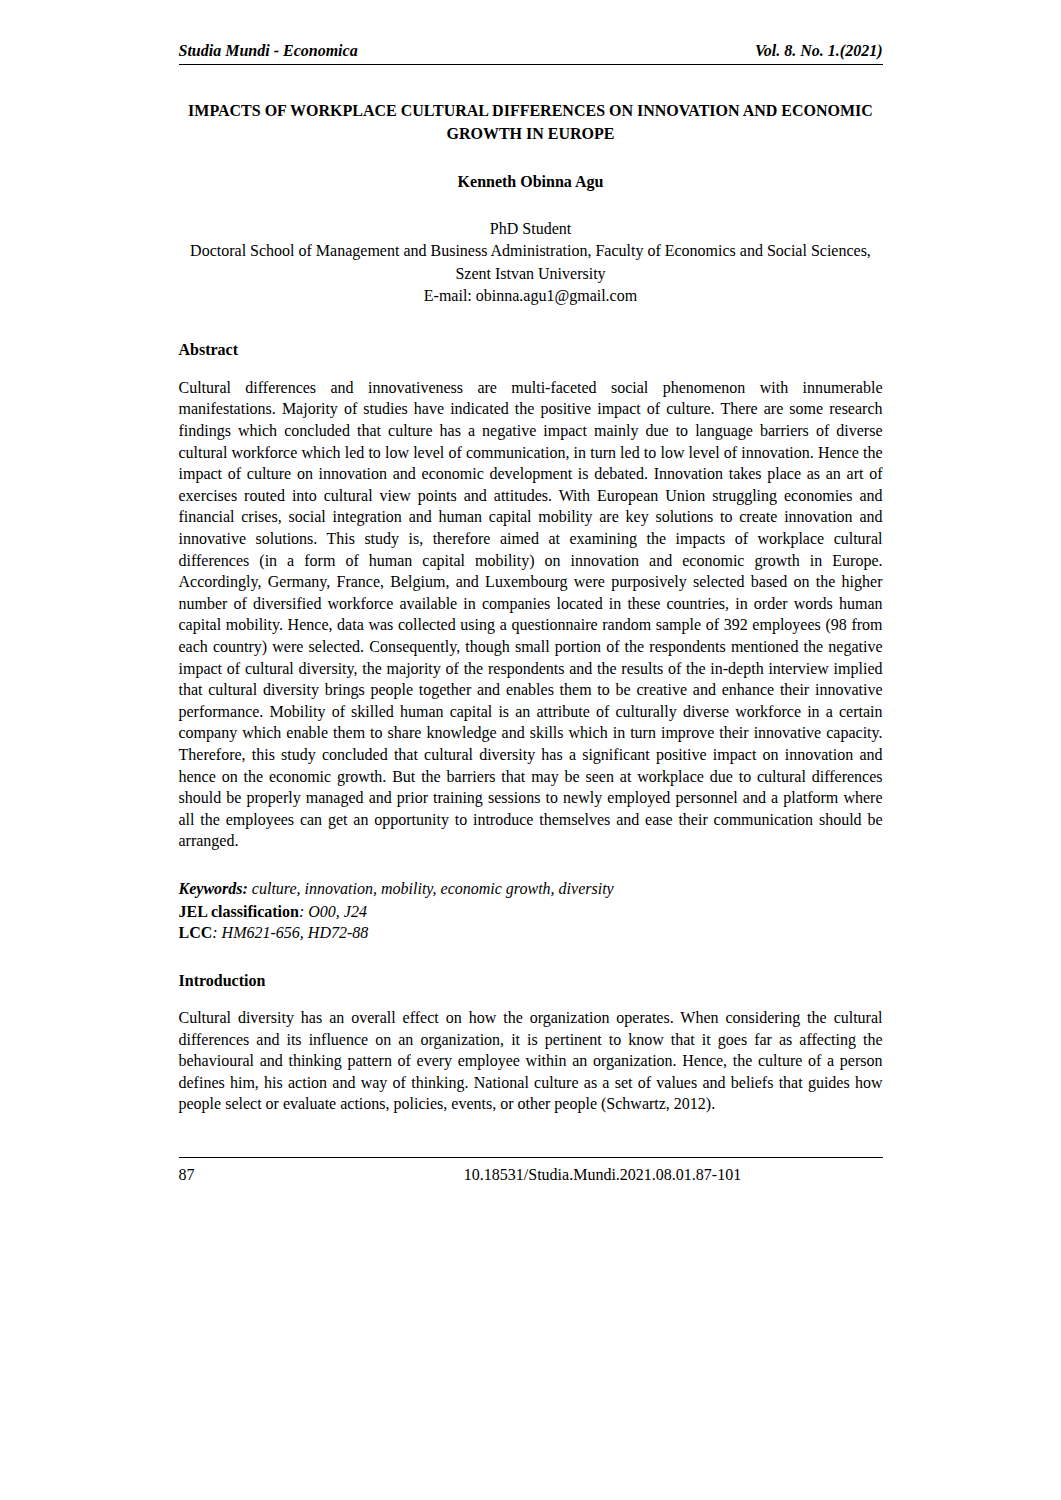Studia Mundi - Economica Vol. 8. No. 1.(2021)
Impacts of Workplace Cultural Differences on Innovation and Economic Growth in Europe
Kenneth Obinna Agu
PhD Student
Doctoral School of Management and Business Administration, Faculty of Economics and Social Sciences, Szent Istvan University
E-mail: obinna.agu1@gmail.com
Abstract
Cultural differences and innovativeness are multi-faceted social phenomenon with innumerable manifestations. Majority of studies have indicated the positive impact of culture. There are some research findings which concluded that culture has a negative impact mainly due to language barriers of diverse cultural workforce which led to low level of communication, in turn led to low level of innovation. Hence the impact of culture on innovation and economic development is debated. Innovation takes place as an art of exercises routed into cultural view points and attitudes. With European Union struggling economies and financial crises, social integration and human capital mobility are key solutions to create innovation and innovative solutions. This study is, therefore aimed at examining the impacts of workplace cultural differences (in a form of human capital mobility) on innovation and economic growth in Europe. Accordingly, Germany, France, Belgium, and Luxembourg were purposively selected based on the higher number of diversified workforce available in companies located in these countries, in order words human capital mobility. Hence, data was collected using a questionnaire random sample of 392 employees (98 from each country) were selected. Consequently, though small portion of the respondents mentioned the negative impact of cultural diversity, the majority of the respondents and the results of the in-depth interview implied that cultural diversity brings people together and enables them to be creative and enhance their innovative performance. Mobility of skilled human capital is an attribute of culturally diverse workforce in a certain company which enable them to share knowledge and skills which in turn improve their innovative capacity. Therefore, this study concluded that cultural diversity has a significant positive impact on innovation and hence on the economic growth. But the barriers that may be seen at workplace due to cultural differences should be properly managed and prior training sessions to newly employed personnel and a platform where all the employees can get an opportunity to introduce themselves and ease their communication should be arranged.
Keywords: culture, innovation, mobility, economic growth, diversity
JEL classification: O00, J24
LCC: HM621-656, HD72-88
Introduction
Cultural diversity has an overall effect on how the organization operates. When considering the cultural differences and its influence on an organization, it is pertinent to know that it goes far as affecting the behavioural and thinking pattern of every employee within an organization. Hence, the culture of a person defines him, his action and way of thinking. National culture as a set of values and beliefs that guides how people select or evaluate actions, policies, events, or other people (Schwartz, 2012).
87 10.18531/Studia.Mundi.2021.08.01.87-101